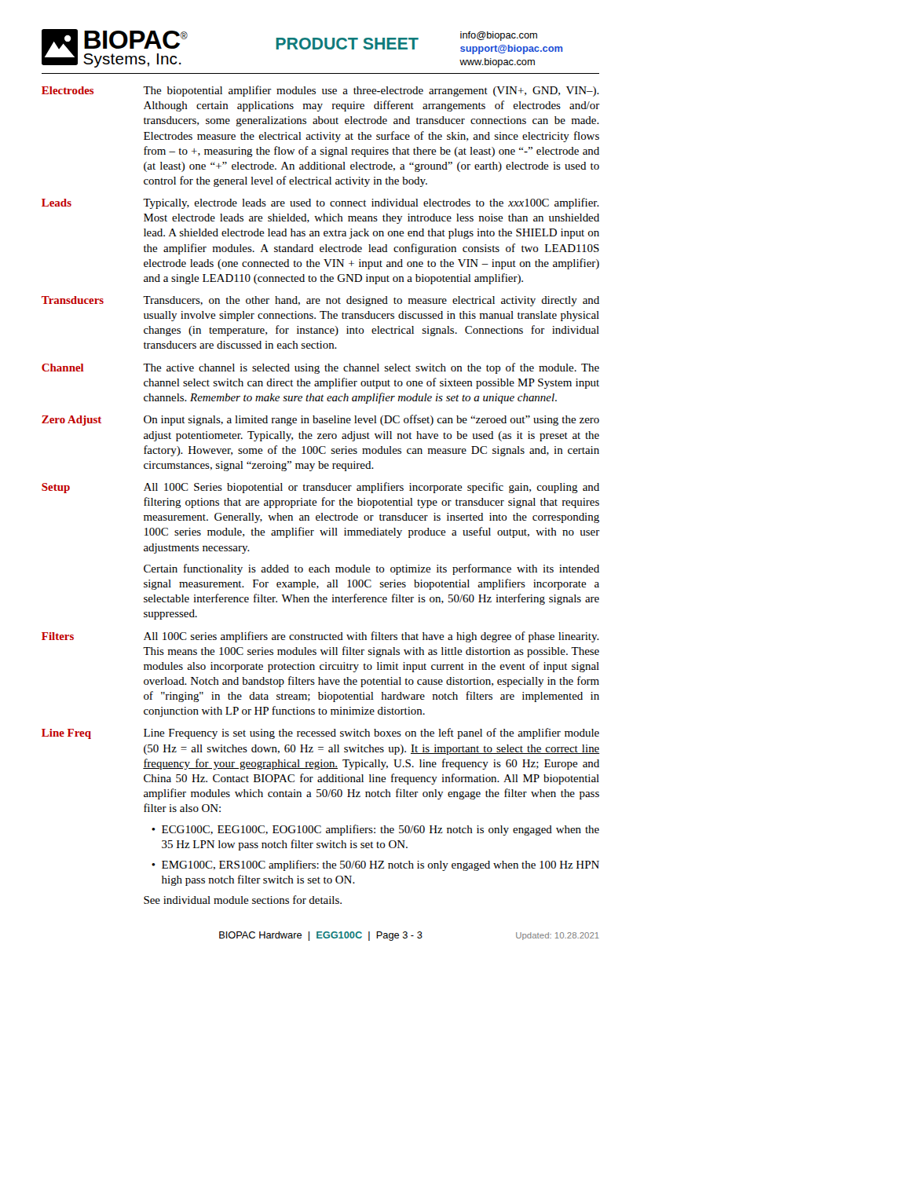BIOPAC® Systems, Inc.
PRODUCT SHEET
info@biopac.com
support@biopac.com
www.biopac.com
| Electrodes | The biopotential amplifier modules use a three-electrode arrangement (VIN+, GND, VIN–). Although certain applications may require different arrangements of electrodes and/or transducers, some generalizations about electrode and transducer connections can be made. Electrodes measure the electrical activity at the surface of the skin, and since electricity flows from – to +, measuring the flow of a signal requires that there be (at least) one “-” electrode and (at least) one “+” electrode. An additional electrode, a “ground” (or earth) electrode is used to control for the general level of electrical activity in the body. |
| Leads | Typically, electrode leads are used to connect individual electrodes to the xxx 100C amplifier. Most electrode leads are shielded, which means they introduce less noise than an unshielded lead. A shielded electrode lead has an extra jack on one end that plugs into the SHIELD input on the amplifier modules. A standard electrode lead configuration consists of two LEAD110S electrode leads (one connected to the VIN + input and one to the VIN – input on the amplifier) and a single LEAD110 (connected to the GND input on a biopotential amplifier). |
| Transducers | Transducers, on the other hand, are not designed to measure electrical activity directly and usually involve simpler connections. The transducers discussed in this manual translate physical changes (in temperature, for instance) into electrical signals. Connections for individual transducers are discussed in each section. |
| Channel | The active channel is selected using the channel select switch on the top of the module. The channel select switch can direct the amplifier output to one of sixteen possible MP System input channels. Remember to make sure that each amplifier module is set to a unique channel . |
| Zero Adjust | On input signals, a limited range in baseline level (DC offset) can be “zeroed out” using the zero adjust potentiometer. Typically, the zero adjust will not have to be used (as it is preset at the factory). However, some of the 100C series modules can measure DC signals and, in certain circumstances, signal “zeroing” may be required. |
| Setup | All 100C Series biopotential or transducer amplifiers incorporate specific gain, coupling and filtering options that are appropriate for the biopotential type or transducer signal that requires measurement. Generally, when an electrode or transducer is inserted into the corresponding 100C series module, the amplifier will immediately produce a useful output, with no user adjustments necessary. Certain functionality is added to each module to optimize its performance with its intended signal measurement. For example, all 100C series biopotential amplifiers incorporate a selectable interference filter. When the interference filter is on, 50/60 Hz interfering signals are suppressed. |
| Filters | All 100C series amplifiers are constructed with filters that have a high degree of phase linearity. This means the 100C series modules will filter signals with as little distortion as possible. These modules also incorporate protection circuitry to limit input current in the event of input signal overload. Notch and bandstop filters have the potential to cause distortion, especially in the form of "ringing" in the data stream; biopotential hardware notch filters are implemented in conjunction with LP or HP functions to minimize distortion. |
| Line Freq | Line Frequency is set using the recessed switch boxes on the left panel of the amplifier module (50 Hz = all switches down, 60 Hz = all switches up). It is important to select the correct line frequency for your geographical region. Typically, U.S. line frequency is 60 Hz; Europe and China 50 Hz. Contact BIOPAC for additional line frequency information. All MP biopotential amplifier modules which contain a 50/60 Hz notch filter only engage the filter when the pass filter is also ON: ECG100C, EEG100C, EOG100C amplifiers: the 50/60 Hz notch is only engaged when the 35 Hz LPN low pass notch filter switch is set to ON. EMG100C, ERS100C amplifiers: the 50/60 HZ notch is only engaged when the 100 Hz HPN high pass notch filter switch is set to ON. See individual module sections for details. |
BIOPAC Hardware | EGG100C | Page 3 - 3 Updated: 10.28.2021